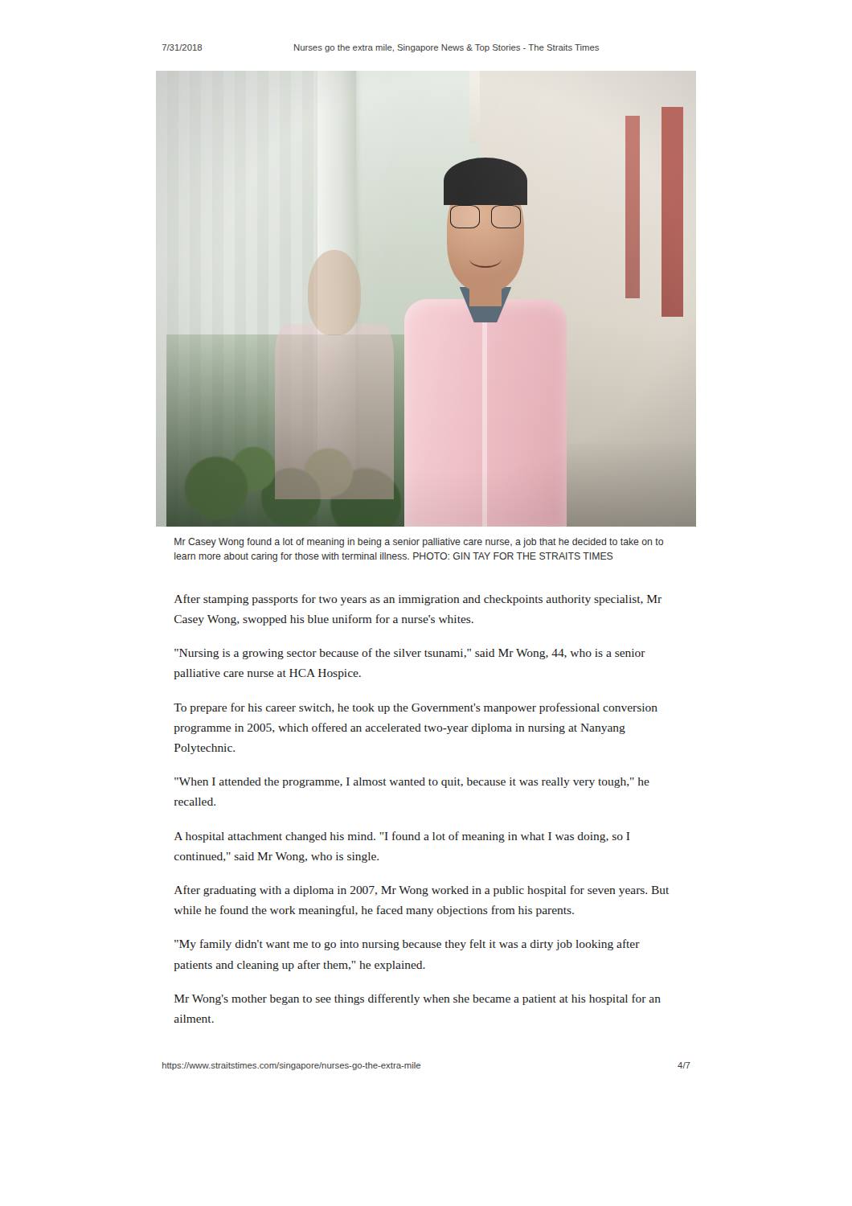7/31/2018 Nurses go the extra mile, Singapore News & Top Stories - The Straits Times
Mr Casey Wong found a lot of meaning in being a senior palliative care nurse, a job that he decided to take on to learn more about caring for those with terminal illness. PHOTO: GIN TAY FOR THE STRAITS TIMES
After stamping passports for two years as an immigration and checkpoints authority specialist, Mr Casey Wong, swopped his blue uniform for a nurse's whites.
"Nursing is a growing sector because of the silver tsunami," said Mr Wong, 44, who is a senior palliative care nurse at HCA Hospice.
To prepare for his career switch, he took up the Government's manpower professional conversion programme in 2005, which offered an accelerated two-year diploma in nursing at Nanyang Polytechnic.
"When I attended the programme, I almost wanted to quit, because it was really very tough," he recalled.
A hospital attachment changed his mind. "I found a lot of meaning in what I was doing, so I continued," said Mr Wong, who is single.
After graduating with a diploma in 2007, Mr Wong worked in a public hospital for seven years. But while he found the work meaningful, he faced many objections from his parents.
"My family didn't want me to go into nursing because they felt it was a dirty job looking after patients and cleaning up after them," he explained.
Mr Wong's mother began to see things differently when she became a patient at his hospital for an ailment.
https://www.straitstimes.com/singapore/nurses-go-the-extra-mile 4/7